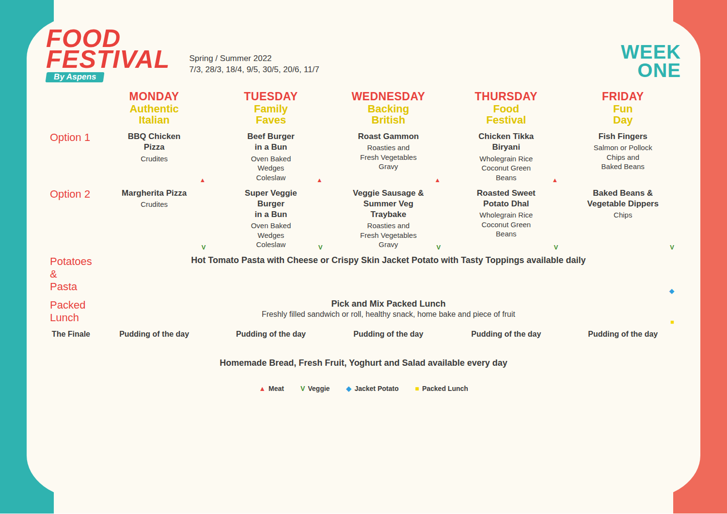Food
Festival
By Aspens
Spring / Summer 2022
7/3, 28/3, 18/4, 9/5, 30/5, 20/6, 11/7
WEEK
ONE
| | MONDAY Authentic Italian | TUESDAY Family Faves | WEDNESDAY Backing British | THURSDAY Food Festival | FRIDAY Fun Day |
| --- | --- | --- | --- | --- | --- |
| Option 1 | BBQ Chicken Pizza Crudites ▲ | Beef Burger in a Bun Oven Baked Wedges Coleslaw ▲ | Roast Gammon Roasties and Fresh Vegetables Gravy ▲ | Chicken Tikka Biryani Wholegrain Rice Coconut Green Beans ▲ | Fish Fingers Salmon or Pollock Chips and Baked Beans |
| Option 2 | Margherita Pizza Crudites V | Super Veggie Burger in a Bun Oven Baked Wedges Coleslaw V | Veggie Sausage & Summer Veg Traybake Roasties and Fresh Vegetables Gravy V | Roasted Sweet Potato Dhal Wholegrain Rice Coconut Green Beans V | Baked Beans & Vegetable Dippers Chips V |
| Potatoes & Pasta | Hot Tomato Pasta with Cheese or Crispy Skin Jacket Potato with Tasty Toppings available daily ◆ |
| Packed Lunch | Pick and Mix Packed Lunch Freshly filled sandwich or roll, healthy snack, home bake and piece of fruit ■ |
| The Finale | Pudding of the day | Pudding of the day | Pudding of the day | Pudding of the day | Pudding of the day |
Homemade Bread, Fresh Fruit, Yoghurt and Salad available every day
▲Meat
VVeggie
◆Jacket Potato
■Packed Lunch